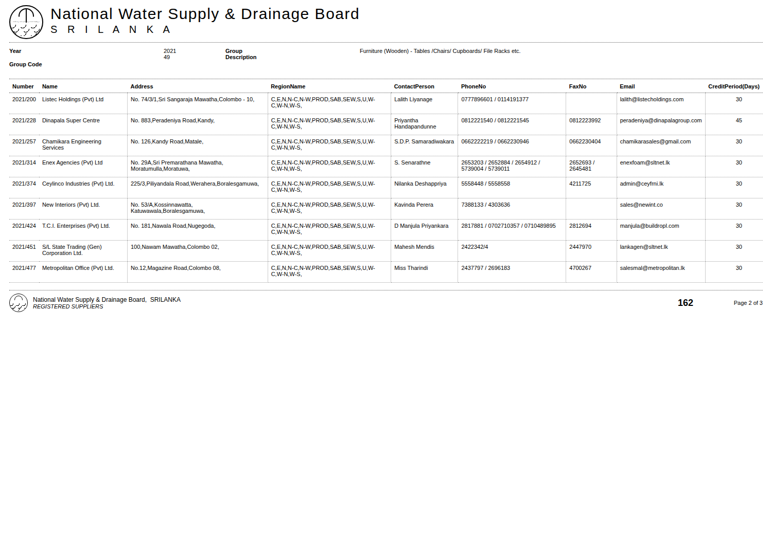ජාතික ජල සම්පාදන හා ජලාපවහන මණ්ඩලය
National Water Supply & Drainage Board
S R I L A N K A
Year
Group Code
2021
49
Group
Description
Furniture (Wooden) - Tables /Chairs/ Cupboards/ File Racks etc.
| Number | Name | Address | RegionName | ContactPerson | PhoneNo | FaxNo | Email | CreditPeriod(Days) |
| --- | --- | --- | --- | --- | --- | --- | --- | --- |
| 2021/200 | Listec Holdings (Pvt) Ltd | No. 74/3/1,Sri Sangaraja Mawatha,Colombo - 10, | C,E,N,N-C,N-W,PROD,SAB,SEW,S,U,W-C,W-N,W-S, | Lalith Liyanage | 0777896601 / 0114191377 | | lalith@listecholdings.com | 30 |
| 2021/228 | Dinapala Super Centre | No. 883,Peradeniya Road,Kandy, | C,E,N,N-C,N-W,PROD,SAB,SEW,S,U,W-C,W-N,W-S, | Priyantha Handapandunne | 0812221540 / 0812221545 | 0812223992 | peradeniya@dinapalagroup.com | 45 |
| 2021/257 | Chamikara Engineering Services | No. 126,Kandy Road,Matale, | C,E,N,N-C,N-W,PROD,SAB,SEW,S,U,W-C,W-N,W-S, | S.D.P. Samaradiwakara | 0662222219 / 0662230946 | 0662230404 | chamikarasales@gmail.com | 30 |
| 2021/314 | Enex Agencies (Pvt) Ltd | No. 29A,Sri Premarathana Mawatha, Moratumulla,Moratuwa, | C,E,N,N-C,N-W,PROD,SAB,SEW,S,U,W-C,W-N,W-S, | S. Senarathne | 2653203 / 2652884 / 2654912 / 5739004 / 5739011 | 2652693 / 2645481 | enexfoam@sltnet.lk | 30 |
| 2021/374 | Ceylinco Industries (Pvt) Ltd. | 225/3,Piliyandala Road,Werahera,Boralesgamuwa, | C,E,N,N-C,N-W,PROD,SAB,SEW,S,U,W-C,W-N,W-S, | Nilanka Deshappriya | 5558448 / 5558558 | 4211725 | admin@ceyfrni.lk | 30 |
| 2021/397 | New Interiors (Pvt) Ltd. | No. 53/A,Kossinnawatta, Katuwawala,Boralesgamuwa, | C,E,N,N-C,N-W,PROD,SAB,SEW,S,U,W-C,W-N,W-S, | Kavinda Perera | 7388133 / 4303636 | | sales@newint.co | 30 |
| 2021/424 | T.C.I. Enterprises (Pvt) Ltd. | No. 181,Nawala Road,Nugegoda, | C,E,N,N-C,N-W,PROD,SAB,SEW,S,U,W-C,W-N,W-S, | D Manjula Priyankara | 2817881 / 0702710357 / 0710489895 | 2812694 | manjula@buildropl.com | 30 |
| 2021/451 | S/L State Trading (Gen) Corporation Ltd. | 100,Nawam Mawatha,Colombo 02, | C,E,N,N-C,N-W,PROD,SAB,SEW,S,U,W-C,W-N,W-S, | Mahesh Mendis | 2422342/4 | 2447970 | lankagen@sltnet.lk | 30 |
| 2021/477 | Metropolitan Office (Pvt) Ltd. | No.12,Magazine Road,Colombo 08, | C,E,N,N-C,N-W,PROD,SAB,SEW,S,U,W-C,W-N,W-S, | Miss Tharindi | 2437797 / 2696183 | 4700267 | salesmal@metropolitan.lk | 30 |
National Water Supply & Drainage Board, SRILANKA
REGISTERED SUPPLIERS
162
Page 2 of 3